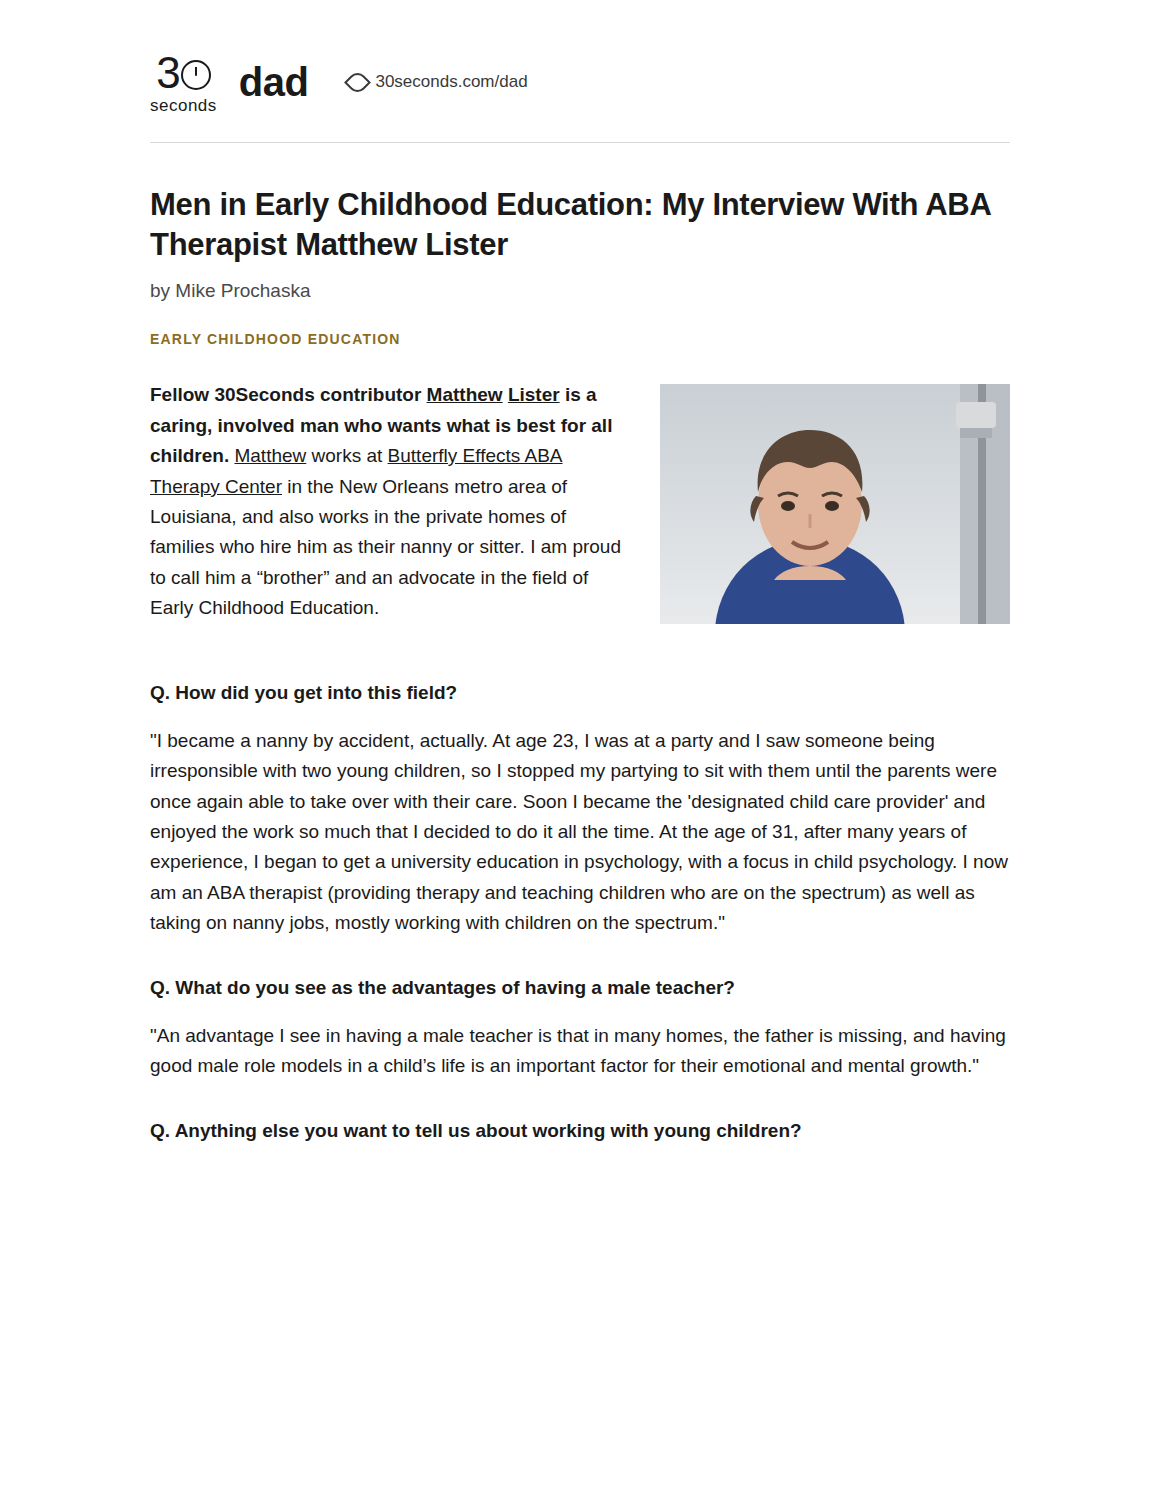3 seconds
dad
30seconds.com/dad
Men in Early Childhood Education: My Interview With ABA Therapist Matthew Lister
by Mike Prochaska
EARLY CHILDHOOD EDUCATION
Fellow 30Seconds contributor Matthew Lister is a caring, involved man who wants what is best for all children. Matthew works at Butterfly Effects ABA Therapy Center in the New Orleans metro area of Louisiana, and also works in the private homes of families who hire him as their nanny or sitter. I am proud to call him a “brother” and an advocate in the field of Early Childhood Education.
Q. How did you get into this field?
"I became a nanny by accident, actually. At age 23, I was at a party and I saw someone being irresponsible with two young children, so I stopped my partying to sit with them until the parents were once again able to take over with their care. Soon I became the 'designated child care provider' and enjoyed the work so much that I decided to do it all the time. At the age of 31, after many years of experience, I began to get a university education in psychology, with a focus in child psychology. I now am an ABA therapist (providing therapy and teaching children who are on the spectrum) as well as taking on nanny jobs, mostly working with children on the spectrum."
Q. What do you see as the advantages of having a male teacher?
"An advantage I see in having a male teacher is that in many homes, the father is missing, and having good male role models in a child’s life is an important factor for their emotional and mental growth."
Q. Anything else you want to tell us about working with young children?